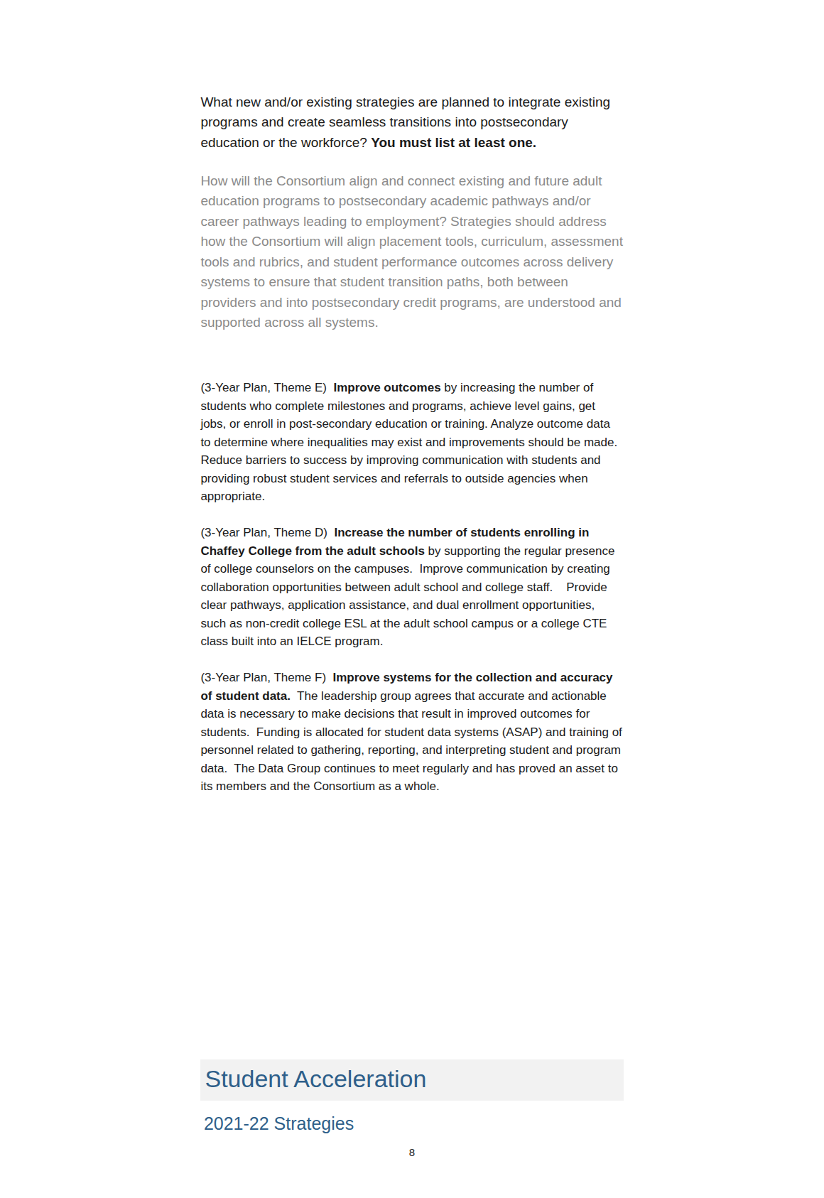What new and/or existing strategies are planned to integrate existing programs and create seamless transitions into postsecondary education or the workforce? You must list at least one.
How will the Consortium align and connect existing and future adult education programs to postsecondary academic pathways and/or career pathways leading to employment? Strategies should address how the Consortium will align placement tools, curriculum, assessment tools and rubrics, and student performance outcomes across delivery systems to ensure that student transition paths, both between providers and into postsecondary credit programs, are understood and supported across all systems.
(3-Year Plan, Theme E) Improve outcomes by increasing the number of students who complete milestones and programs, achieve level gains, get jobs, or enroll in post-secondary education or training. Analyze outcome data to determine where inequalities may exist and improvements should be made. Reduce barriers to success by improving communication with students and providing robust student services and referrals to outside agencies when appropriate.
(3-Year Plan, Theme D) Increase the number of students enrolling in Chaffey College from the adult schools by supporting the regular presence of college counselors on the campuses. Improve communication by creating collaboration opportunities between adult school and college staff. Provide clear pathways, application assistance, and dual enrollment opportunities, such as non-credit college ESL at the adult school campus or a college CTE class built into an IELCE program.
(3-Year Plan, Theme F) Improve systems for the collection and accuracy of student data. The leadership group agrees that accurate and actionable data is necessary to make decisions that result in improved outcomes for students. Funding is allocated for student data systems (ASAP) and training of personnel related to gathering, reporting, and interpreting student and program data. The Data Group continues to meet regularly and has proved an asset to its members and the Consortium as a whole.
Student Acceleration
2021-22 Strategies
8